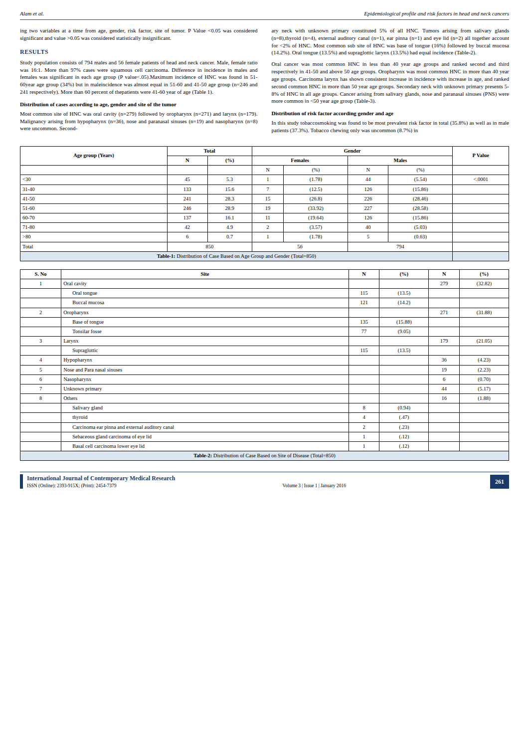Alam et al.
Epidemiological profile and risk factors in head and neck cancers
ing two variables at a time from age, gender, risk factor, site of tumor. P Value <0.05 was considered significant and value >0.05 was considered statistically insignificant.
RESULTS
Study population consists of 794 males and 56 female patients of head and neck cancer. Male, female ratio was 16:1. More than 97% cases were squamous cell carcinoma. Difference in incidence in males and females was significant in each age group (P value<.05).Maximum incidence of HNC was found in 51-60year age group (34%) but in maleincidence was almost equal in 51-60 and 41-50 age group (n=246 and 241 respectively). More than 60 percent of thepatients were 41-60 year of age (Table 1).
Distribution of cases according to age, gender and site of the tumor
Most common site of HNC was oral cavity (n=279) followed by oropharynx (n=271) and larynx (n=179). Malignancy arising from hypopharynx (n=36), nose and paranasal sinuses (n=19) and nasopharynx (n=8) were uncommon. Second-
ary neck with unknown primary constituted 5% of all HNC. Tumors arising from salivary glands (n=8),thyroid (n=4), external auditory canal (n=1), ear pinna (n=1) and eye lid (n=2) all together account for <2% of HNC. Most common sub site of HNC was base of tongue (16%) followed by buccal mucosa (14.2%). Oral tongue (13.5%) and supraglottic larynx (13.5%) had equal incidence (Table-2).
Oral cancer was most common HNC in less than 40 year age groups and ranked second and third respectively in 41-50 and above 50 age groups. Oropharynx was most common HNC in more than 40 year age groups. Carcinoma larynx has shown consistent increase in incidence with increase in age, and ranked second common HNC in more than 50 year age groups. Secondary neck with unknown primary presents 5-8% of HNC in all age groups. Cancer arising from salivary glands, nose and paranasal sinuses (PNS) were more common in <50 year age group (Table-3).
Distribution of risk factor according gender and age
In this study tobaccosmoking was found to be most prevalent risk factor in total (35.8%) as well as in male patients (37.3%). Tobacco chewing only was uncommon (8.7%) in
| Age group (Years) | Total | Gender | P Value |
| --- | --- | --- | --- |
| N | (%) | Females | Males |
| | | | N | (%) | N | (%) | |
| <30 | 45 | 5.3 | 1 | (1.78) | 44 | (5.54) | <.0001 |
| 31-40 | 133 | 15.6 | 7 | (12.5) | 126 | (15.86) | |
| 41-50 | 241 | 28.3 | 15 | (26.8) | 226 | (28.46) | |
| 51-60 | 246 | 28.9 | 19 | (33.92) | 227 | (28.58) | |
| 60-70 | 137 | 16.1 | 11 | (19.64) | 126 | (15.86) | |
| 71-80 | 42 | 4.9 | 2 | (3.57) | 40 | (5.03) | |
| >80 | 6 | 0.7 | 1 | (1.78) | 5 | (0.63) | |
| Total | 850 | 56 | 794 | |
| Table-1: Distribution of Case Based on Age Group and Gender (Total=850) | |
| S. No | Site | N | (%) | N | (%) |
| --- | --- | --- | --- | --- | --- |
| 1 | Oral cavity | | | 279 | (32.82) |
| | Oral tongue | 115 | (13.5) | | |
| | Buccal mucosa | 121 | (14.2) | | |
| 2 | Oropharynx | | | 271 | (31.88) |
| | Base of tongue | 135 | (15.88) | | |
| | Tonsilar fosse | 77 | (9.05) | | |
| 3 | Larynx | | | 179 | (21.05) |
| | Supraglottic | 115 | (13.5) | | |
| 4 | Hypopharynx | | | 36 | (4.23) |
| 5 | Nose and Para nasal sinuses | | | 19 | (2.23) |
| 6 | Nasopharynx | | | 6 | (0.70) |
| 7 | Unknown primary | | | 44 | (5.17) |
| 8 | Others | | | 16 | (1.88) |
| | Salivary gland | 8 | (0.94) | | |
| | thyroid | 4 | (.47) | | |
| | Carcinoma ear pinna and external auditory canal | 2 | (.23) | | |
| | Sebaceous gland carcinoma of eye lid | 1 | (.12) | | |
| | Basal cell carcinoma lower eye lid | 1 | (.12) | | |
| Table-2: Distribution of Case Based on Site of Disease (Total=850) |
International Journal of Contemporary Medical Research
ISSN (Online): 2393-915X; (Print): 2454-7379 Volume 3 | Issue 1 | January 2016
261